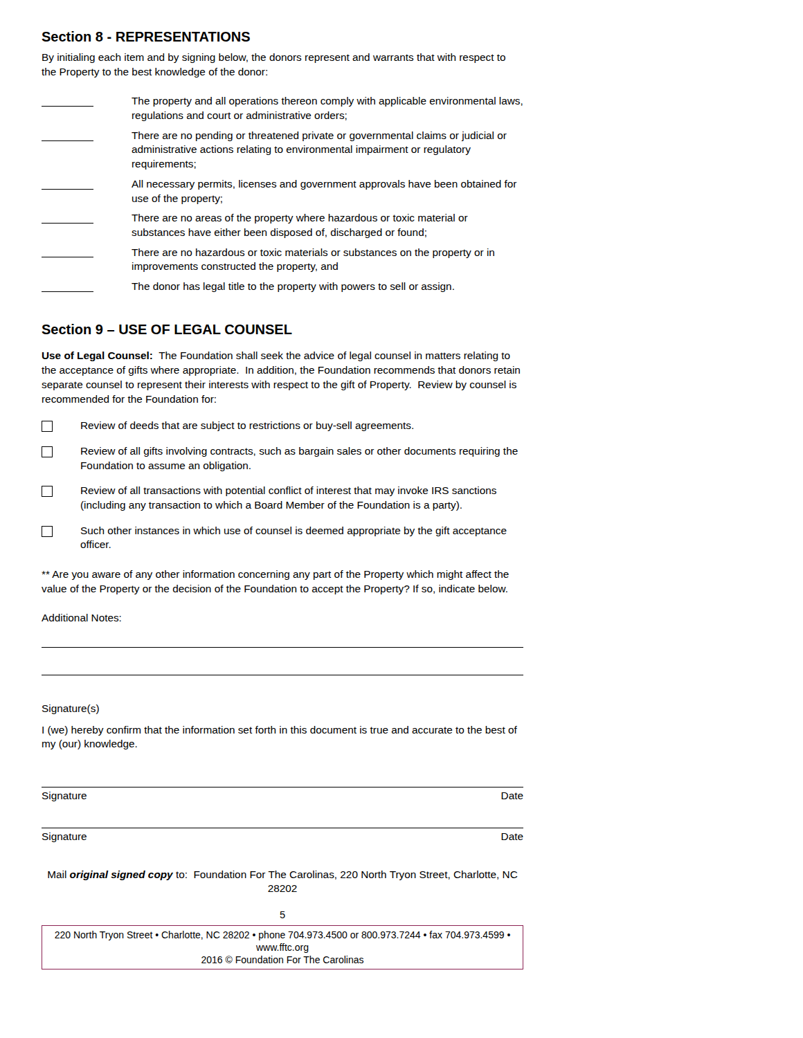Section 8 - REPRESENTATIONS
By initialing each item and by signing below, the donors represent and warrants that with respect to the Property to the best knowledge of the donor:
| | The property and all operations thereon comply with applicable environmental laws, regulations and court or administrative orders; |
| | There are no pending or threatened private or governmental claims or judicial or administrative actions relating to environmental impairment or regulatory requirements; |
| | All necessary permits, licenses and government approvals have been obtained for use of the property; |
| | There are no areas of the property where hazardous or toxic material or substances have either been disposed of, discharged or found; |
| | There are no hazardous or toxic materials or substances on the property or in improvements constructed the property, and |
| | The donor has legal title to the property with powers to sell or assign. |
Section 9 – USE OF LEGAL COUNSEL
Use of Legal Counsel: The Foundation shall seek the advice of legal counsel in matters relating to the acceptance of gifts where appropriate. In addition, the Foundation recommends that donors retain separate counsel to represent their interests with respect to the gift of Property. Review by counsel is recommended for the Foundation for:
Review of deeds that are subject to restrictions or buy-sell agreements.
Review of all gifts involving contracts, such as bargain sales or other documents requiring the Foundation to assume an obligation.
Review of all transactions with potential conflict of interest that may invoke IRS sanctions (including any transaction to which a Board Member of the Foundation is a party).
Such other instances in which use of counsel is deemed appropriate by the gift acceptance officer.
** Are you aware of any other information concerning any part of the Property which might affect the value of the Property or the decision of the Foundation to accept the Property? If so, indicate below.
Additional Notes:
Signature(s)
I (we) hereby confirm that the information set forth in this document is true and accurate to the best of my (our) knowledge.
Signature Date
Signature Date
Mail original signed copy to: Foundation For The Carolinas, 220 North Tryon Street, Charlotte, NC 28202
5
220 North Tryon Street • Charlotte, NC 28202 • phone 704.973.4500 or 800.973.7244 • fax 704.973.4599 • www.fftc.org
2016 © Foundation For The Carolinas